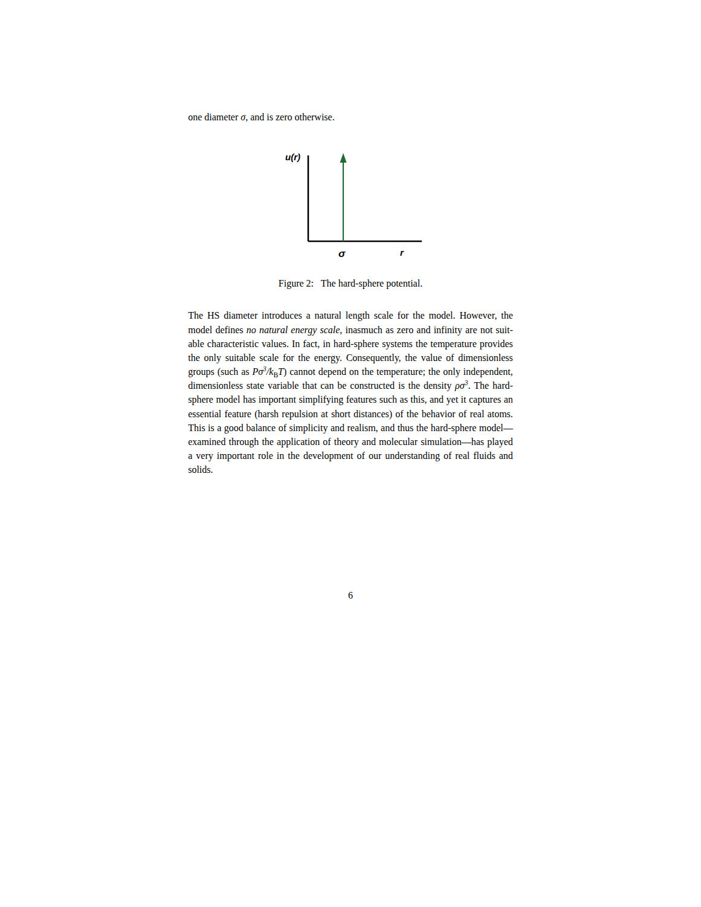one diameter σ, and is zero otherwise.
u(r) σ r
Figure 2: The hard-sphere potential.
The HS diameter introduces a natural length scale for the model. However, the model defines no natural energy scale, inasmuch as zero and infinity are not suitable characteristic values. In fact, in hard-sphere systems the temperature provides the only suitable scale for the energy. Consequently, the value of dimensionless groups (such as Pσ3/kBT) cannot depend on the temperature; the only independent, dimensionless state variable that can be constructed is the density ρσ3. The hard-sphere model has important simplifying features such as this, and yet it captures an essential feature (harsh repulsion at short distances) of the behavior of real atoms. This is a good balance of simplicity and realism, and thus the hard-sphere model—examined through the application of theory and molecular simulation—has played a very important role in the development of our understanding of real fluids and solids.
6